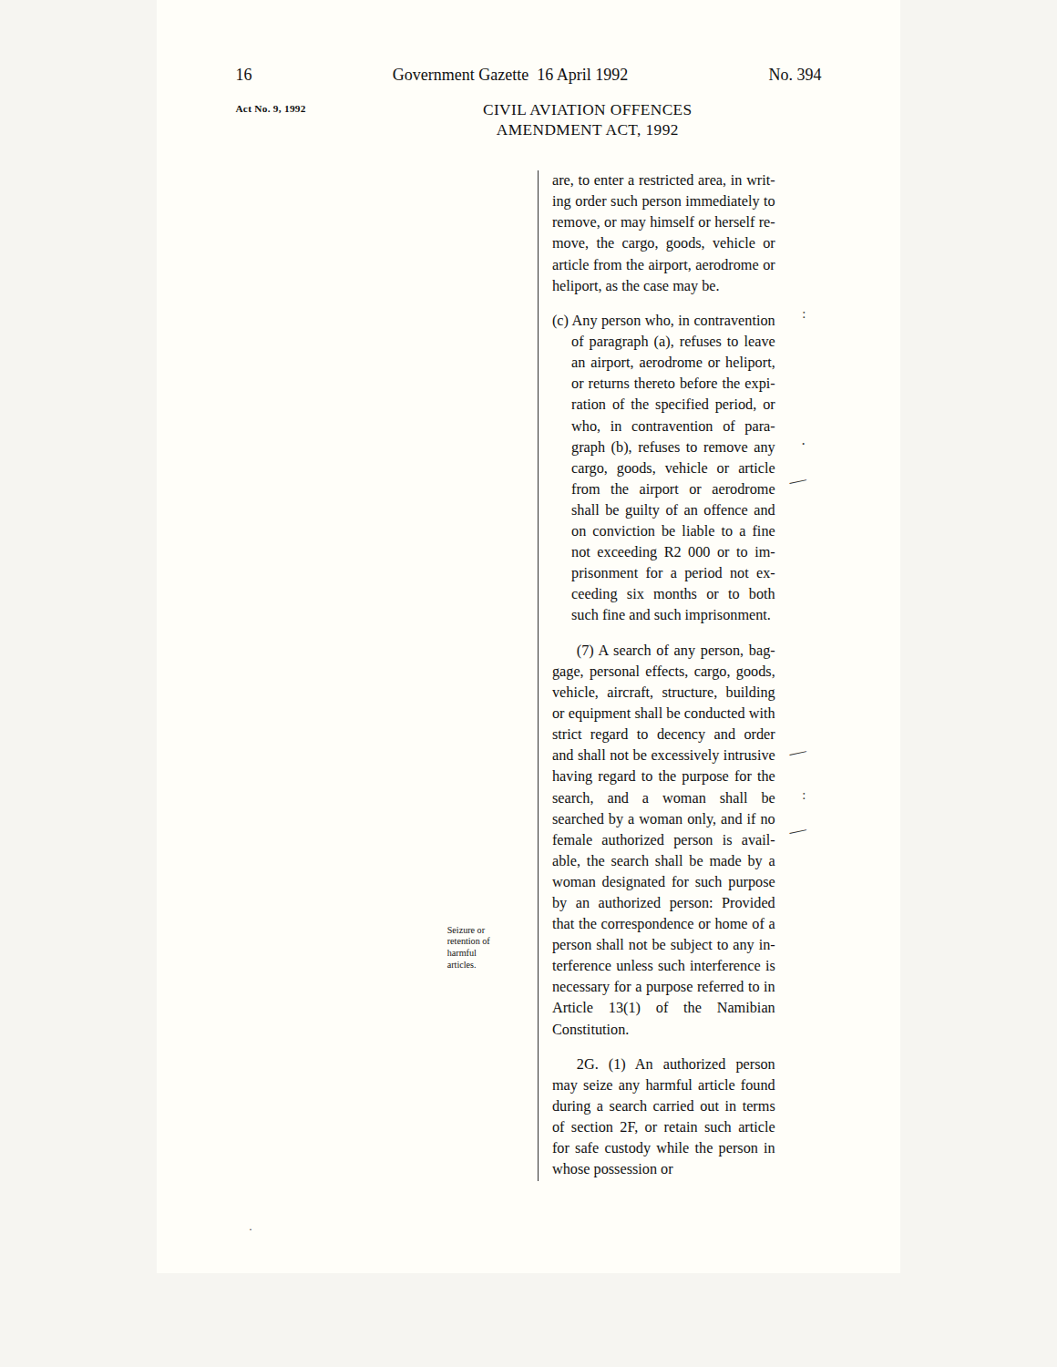16
Government Gazette 16 April 1992
No. 394
Act No. 9, 1992
CIVIL AVIATION OFFENCES
AMENDMENT ACT, 1992
:
·
—
—
:
—
Seizure or
retention of
harmful
articles.
are, to enter a restricted area, in writing order such person immediately to remove, or may himself or herself remove, the cargo, goods, vehicle or article from the airport, aerodrome or heliport, as the case may be.
(c) Any person who, in contravention of paragraph (a), refuses to leave an airport, aerodrome or heliport, or returns thereto before the expiration of the specified period, or who, in contravention of paragraph (b), refuses to remove any cargo, goods, vehicle or article from the airport or aerodrome shall be guilty of an offence and on conviction be liable to a fine not exceeding R2 000 or to imprisonment for a period not exceeding six months or to both such fine and such imprisonment.
(7) A search of any person, baggage, personal effects, cargo, goods, vehicle, aircraft, structure, building or equipment shall be conducted with strict regard to decency and order and shall not be excessively intrusive having regard to the purpose for the search, and a woman shall be searched by a woman only, and if no female authorized person is available, the search shall be made by a woman designated for such purpose by an authorized person: Provided that the correspondence or home of a person shall not be subject to any interference unless such interference is necessary for a purpose referred to in Article 13(1) of the Namibian Constitution.
2G. (1) An authorized person may seize any harmful article found during a search carried out in terms of section 2F, or retain such article for safe custody while the person in whose possession or
·